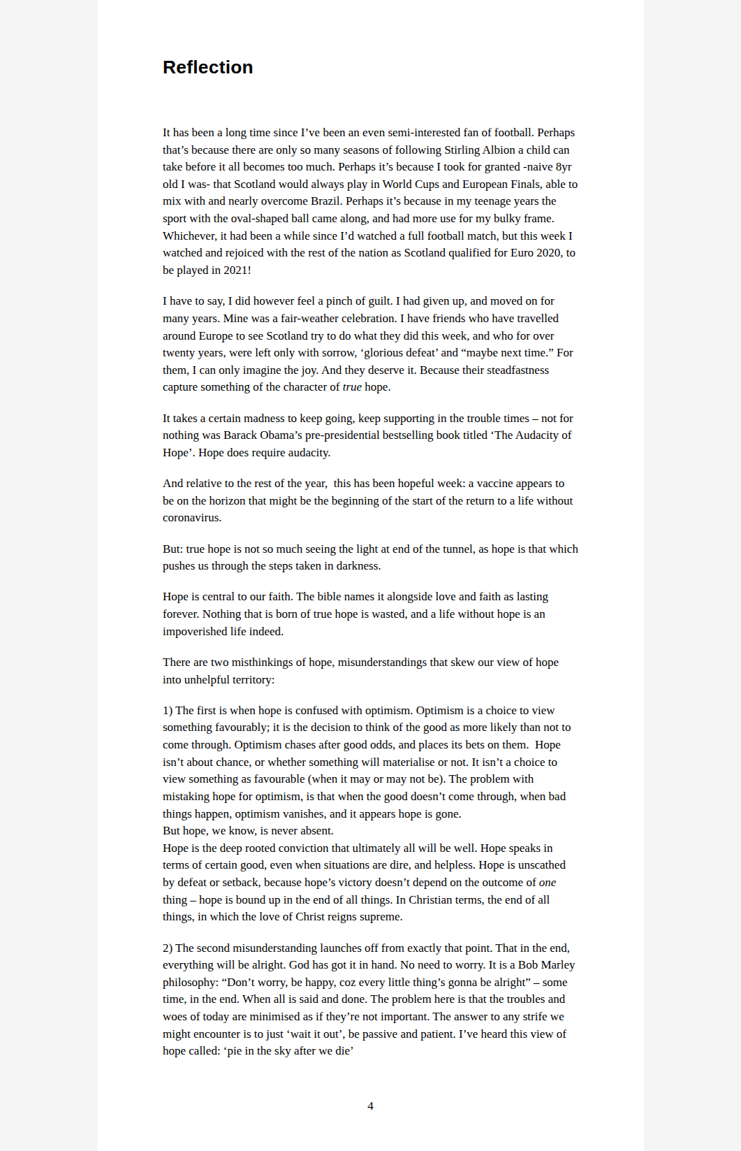Reflection
It has been a long time since I’ve been an even semi-interested fan of football. Perhaps that’s because there are only so many seasons of following Stirling Albion a child can take before it all becomes too much. Perhaps it’s because I took for granted -naive 8yr old I was- that Scotland would always play in World Cups and European Finals, able to mix with and nearly overcome Brazil. Perhaps it’s because in my teenage years the sport with the oval-shaped ball came along, and had more use for my bulky frame. Whichever, it had been a while since I’d watched a full football match, but this week I watched and rejoiced with the rest of the nation as Scotland qualified for Euro 2020, to be played in 2021!
I have to say, I did however feel a pinch of guilt. I had given up, and moved on for many years. Mine was a fair-weather celebration. I have friends who have travelled around Europe to see Scotland try to do what they did this week, and who for over twenty years, were left only with sorrow, ‘glorious defeat’ and “maybe next time.” For them, I can only imagine the joy. And they deserve it. Because their steadfastness capture something of the character of true hope.
It takes a certain madness to keep going, keep supporting in the trouble times – not for nothing was Barack Obama’s pre-presidential bestselling book titled ‘The Audacity of Hope’. Hope does require audacity.
And relative to the rest of the year, this has been hopeful week: a vaccine appears to be on the horizon that might be the beginning of the start of the return to a life without coronavirus.
But: true hope is not so much seeing the light at end of the tunnel, as hope is that which pushes us through the steps taken in darkness.
Hope is central to our faith. The bible names it alongside love and faith as lasting forever. Nothing that is born of true hope is wasted, and a life without hope is an impoverished life indeed.
There are two misthinkings of hope, misunderstandings that skew our view of hope into unhelpful territory:
1) The first is when hope is confused with optimism. Optimism is a choice to view something favourably; it is the decision to think of the good as more likely than not to come through. Optimism chases after good odds, and places its bets on them. Hope isn’t about chance, or whether something will materialise or not. It isn’t a choice to view something as favourable (when it may or may not be). The problem with mistaking hope for optimism, is that when the good doesn’t come through, when bad things happen, optimism vanishes, and it appears hope is gone.
But hope, we know, is never absent.
Hope is the deep rooted conviction that ultimately all will be well. Hope speaks in terms of certain good, even when situations are dire, and helpless. Hope is unscathed by defeat or setback, because hope’s victory doesn’t depend on the outcome of one thing – hope is bound up in the end of all things. In Christian terms, the end of all things, in which the love of Christ reigns supreme.
2) The second misunderstanding launches off from exactly that point. That in the end, everything will be alright. God has got it in hand. No need to worry. It is a Bob Marley philosophy: “Don’t worry, be happy, coz every little thing’s gonna be alright” – some time, in the end. When all is said and done. The problem here is that the troubles and woes of today are minimised as if they’re not important. The answer to any strife we might encounter is to just ‘wait it out’, be passive and patient. I’ve heard this view of hope called: ‘pie in the sky after we die’
4